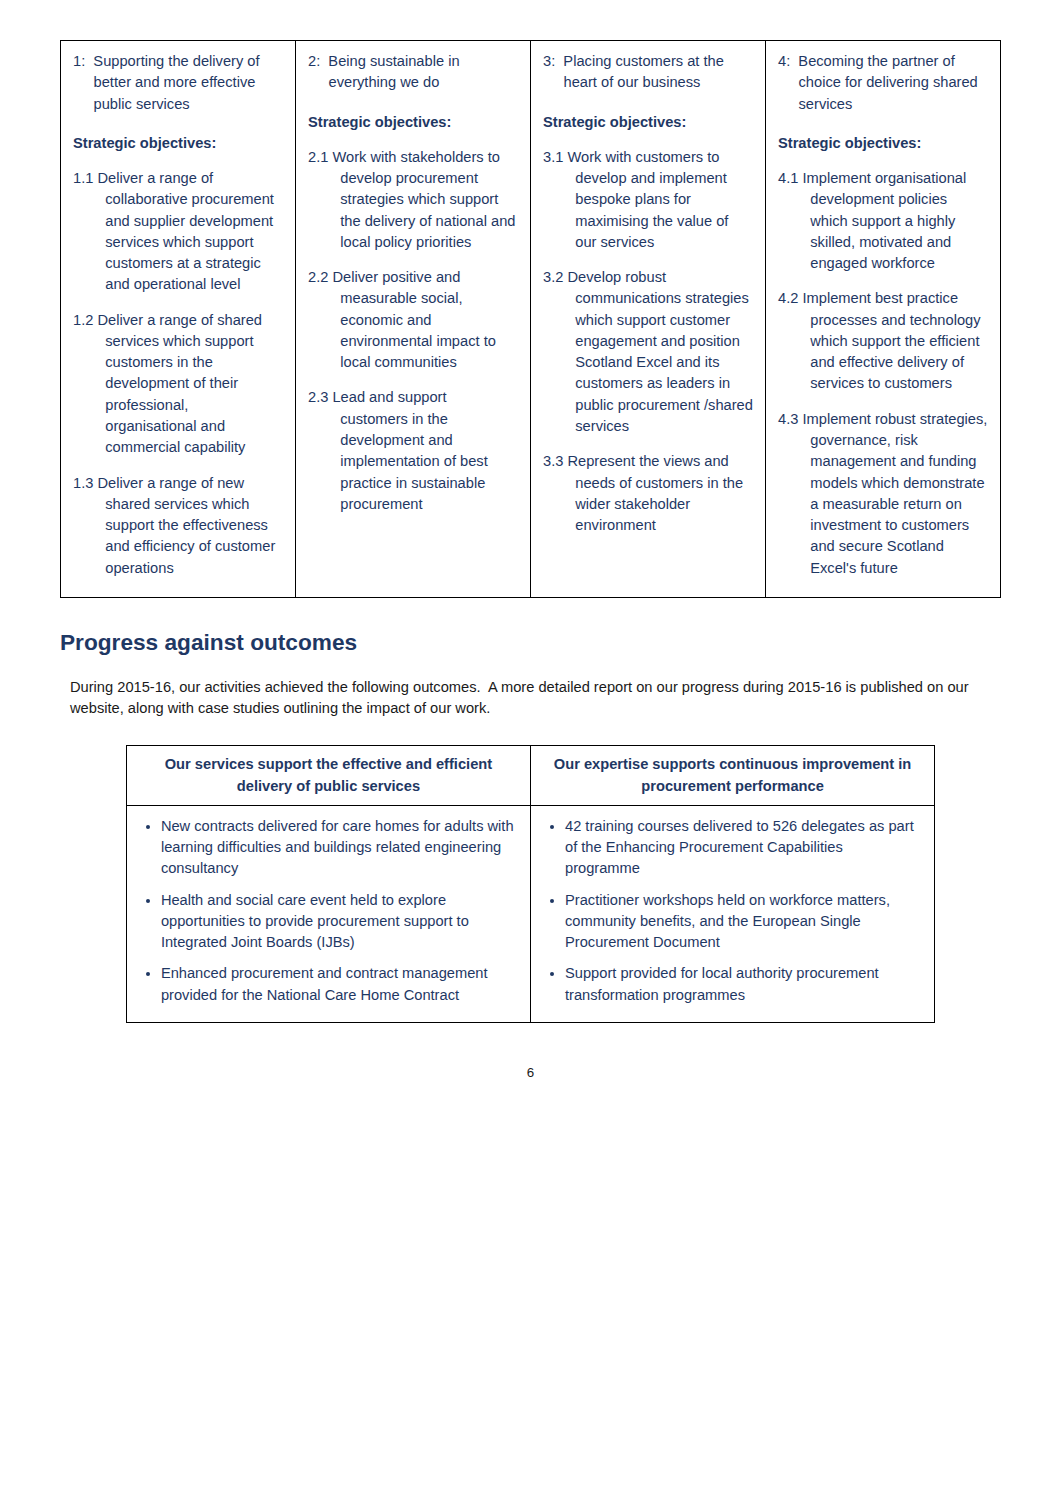| 1: Supporting the delivery of better and more effective public services Strategic objectives: 1.1 Deliver a range of collaborative procurement and supplier development services which support customers at a strategic and operational level 1.2 Deliver a range of shared services which support customers in the development of their professional, organisational and commercial capability 1.3 Deliver a range of new shared services which support the effectiveness and efficiency of customer operations | 2: Being sustainable in everything we do Strategic objectives: 2.1 Work with stakeholders to develop procurement strategies which support the delivery of national and local policy priorities 2.2 Deliver positive and measurable social, economic and environmental impact to local communities 2.3 Lead and support customers in the development and implementation of best practice in sustainable procurement | 3: Placing customers at the heart of our business Strategic objectives: 3.1 Work with customers to develop and implement bespoke plans for maximising the value of our services 3.2 Develop robust communications strategies which support customer engagement and position Scotland Excel and its customers as leaders in public procurement /shared services 3.3 Represent the views and needs of customers in the wider stakeholder environment | 4: Becoming the partner of choice for delivering shared services Strategic objectives: 4.1 Implement organisational development policies which support a highly skilled, motivated and engaged workforce 4.2 Implement best practice processes and technology which support the efficient and effective delivery of services to customers 4.3 Implement robust strategies, governance, risk management and funding models which demonstrate a measurable return on investment to customers and secure Scotland Excel's future |
Progress against outcomes
During 2015-16, our activities achieved the following outcomes. A more detailed report on our progress during 2015-16 is published on our website, along with case studies outlining the impact of our work.
| Our services support the effective and efficient delivery of public services | Our expertise supports continuous improvement in procurement performance |
| --- | --- |
| New contracts delivered for care homes for adults with learning difficulties and buildings related engineering consultancy Health and social care event held to explore opportunities to provide procurement support to Integrated Joint Boards (IJBs) Enhanced procurement and contract management provided for the National Care Home Contract | 42 training courses delivered to 526 delegates as part of the Enhancing Procurement Capabilities programme Practitioner workshops held on workforce matters, community benefits, and the European Single Procurement Document Support provided for local authority procurement transformation programmes |
6